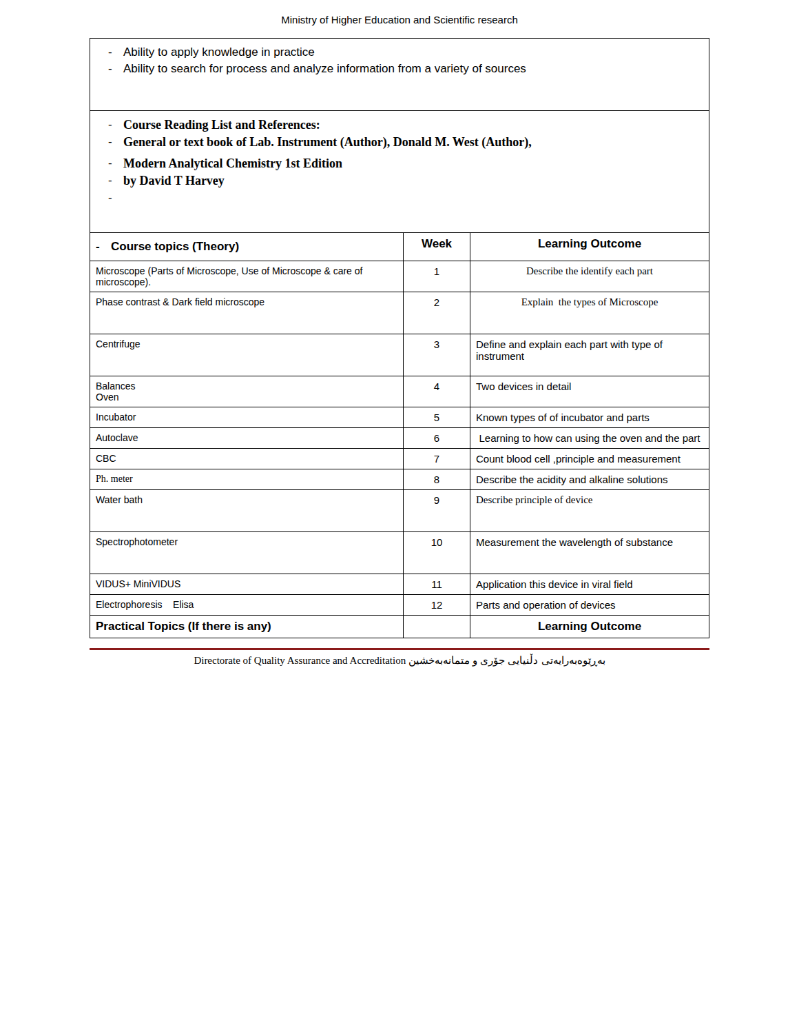Ministry of Higher Education and Scientific research
| Ability to apply knowledge in practice Ability to search for process and analyze information from a variety of sources |
| Course Reading List and References: General or text book of Lab. Instrument (Author), Donald M. West (Author), Modern Analytical Chemistry 1st Edition by David T Harvey |
| Course topics (Theory) | Week | Learning Outcome |
| Microscope (Parts of Microscope, Use of Microscope & care of microscope). | 1 | Describe the identify each part |
| Phase contrast & Dark field microscope | 2 | Explain the types of Microscope |
| Centrifuge | 3 | Define and explain each part with type of instrument |
| Balances Oven | 4 | Two devices in detail |
| Incubator | 5 | Known types of of incubator and parts |
| Autoclave | 6 | Learning to how can using the oven and the part |
| CBC | 7 | Count blood cell ,principle and measurement |
| Ph. meter | 8 | Describe the acidity and alkaline solutions |
| Water bath | 9 | Describe principle of device |
| Spectrophotometer | 10 | Measurement the wavelength of substance |
| VIDUS+ MiniVIDUS | 11 | Application this device in viral field |
| Electrophoresis Elisa | 12 | Parts and operation of devices |
| Practical Topics (If there is any) | | Learning Outcome |
Directorate of Quality Assurance and Accreditation بەڕێوەبەرایەتی دڵنیایی جۆری و متمانەبەخشین